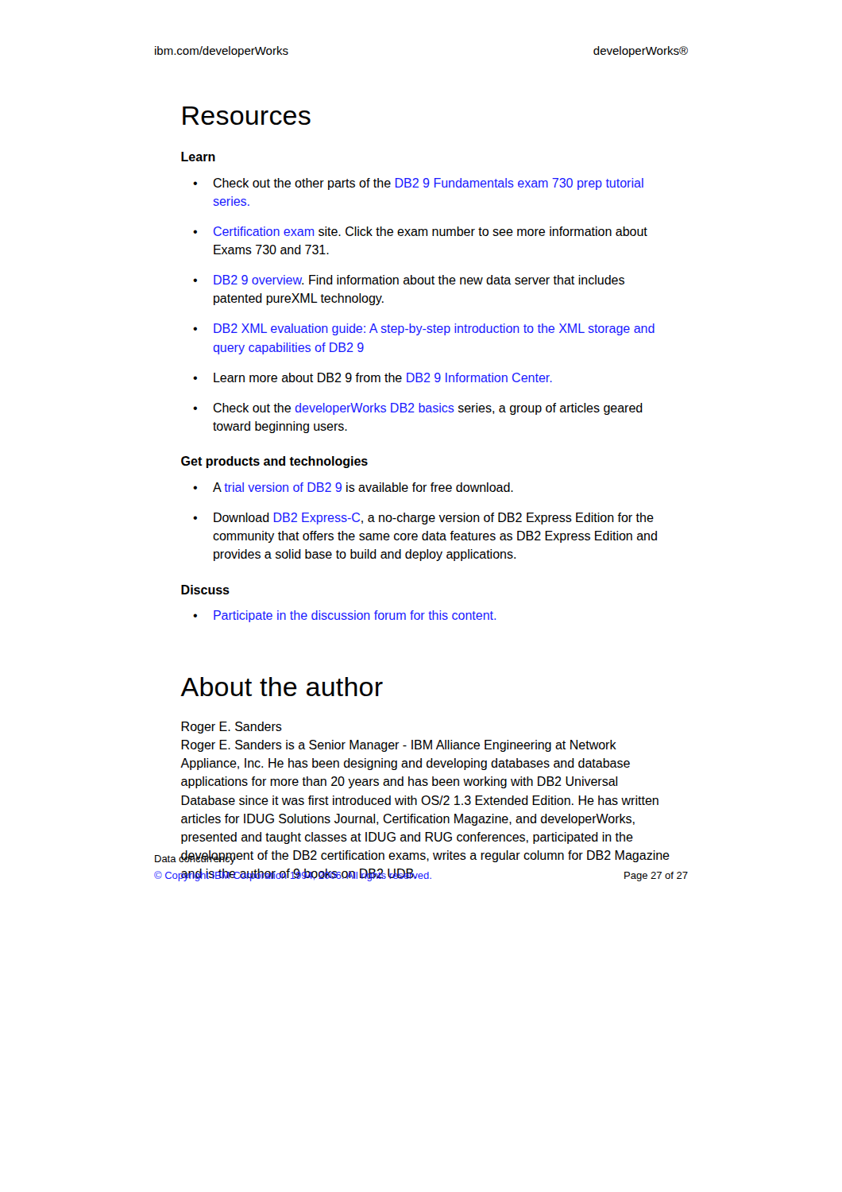ibm.com/developerWorks developerWorks®
Resources
Learn
Check out the other parts of the DB2 9 Fundamentals exam 730 prep tutorial series.
Certification exam site. Click the exam number to see more information about Exams 730 and 731.
DB2 9 overview. Find information about the new data server that includes patented pureXML technology.
DB2 XML evaluation guide: A step-by-step introduction to the XML storage and query capabilities of DB2 9
Learn more about DB2 9 from the DB2 9 Information Center.
Check out the developerWorks DB2 basics series, a group of articles geared toward beginning users.
Get products and technologies
A trial version of DB2 9 is available for free download.
Download DB2 Express-C, a no-charge version of DB2 Express Edition for the community that offers the same core data features as DB2 Express Edition and provides a solid base to build and deploy applications.
Discuss
Participate in the discussion forum for this content.
About the author
Roger E. Sanders
Roger E. Sanders is a Senior Manager - IBM Alliance Engineering at Network Appliance, Inc. He has been designing and developing databases and database applications for more than 20 years and has been working with DB2 Universal Database since it was first introduced with OS/2 1.3 Extended Edition. He has written articles for IDUG Solutions Journal, Certification Magazine, and developerWorks, presented and taught classes at IDUG and RUG conferences, participated in the development of the DB2 certification exams, writes a regular column for DB2 Magazine and is the author of 9 books on DB2 UDB.
Data concurrency
© Copyright IBM Corporation 1994, 2006. All rights reserved. Page 27 of 27